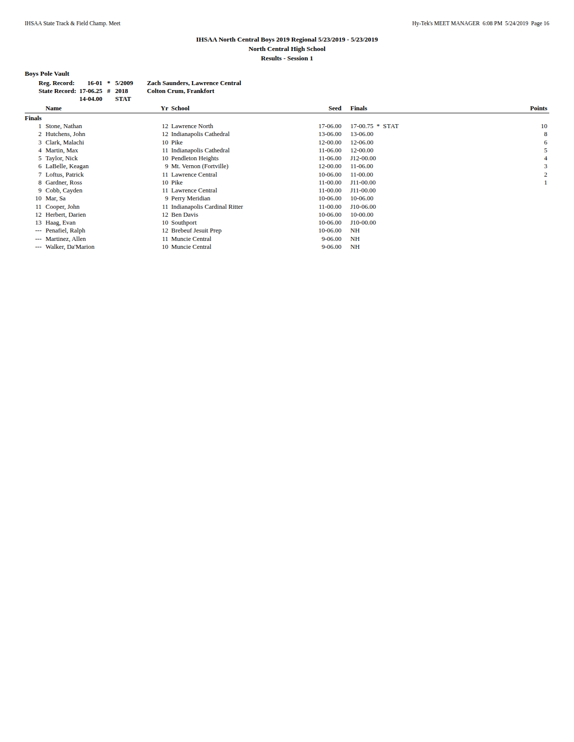IHSAA State Track & Field Champ. Meet Hy-Tek's MEET MANAGER 6:08 PM 5/24/2019 Page 16
IHSAA North Central Boys 2019 Regional 5/23/2019 - 5/23/2019
North Central High School
Results - Session 1
Boys Pole Vault
| Reg. Record: | 16-01 | * | 5/2009 | Zach Saunders, Lawrence Central |
| State Record: | 17-06.25 | # | 2018 | Colton Crum, Frankfort |
| | 14-04.00 | | STAT | |
| | Name | Yr | School | Seed | Finals | Points |
| --- | --- | --- | --- | --- | --- | --- |
| Finals |
| 1 | Stone, Nathan | 12 | Lawrence North | 17-06.00 | 17-00.75 * STAT | 10 |
| 2 | Hutchens, John | 12 | Indianapolis Cathedral | 13-06.00 | 13-06.00 | 8 |
| 3 | Clark, Malachi | 10 | Pike | 12-00.00 | 12-06.00 | 6 |
| 4 | Martin, Max | 11 | Indianapolis Cathedral | 11-06.00 | 12-00.00 | 5 |
| 5 | Taylor, Nick | 10 | Pendleton Heights | 11-06.00 | J12-00.00 | 4 |
| 6 | LaBelle, Keagan | 9 | Mt. Vernon (Fortville) | 12-00.00 | 11-06.00 | 3 |
| 7 | Loftus, Patrick | 11 | Lawrence Central | 10-06.00 | 11-00.00 | 2 |
| 8 | Gardner, Ross | 10 | Pike | 11-00.00 | J11-00.00 | 1 |
| 9 | Cobb, Cayden | 11 | Lawrence Central | 11-00.00 | J11-00.00 | |
| 10 | Mar, Sa | 9 | Perry Meridian | 10-06.00 | 10-06.00 | |
| 11 | Cooper, John | 11 | Indianapolis Cardinal Ritter | 11-00.00 | J10-06.00 | |
| 12 | Herbert, Darien | 12 | Ben Davis | 10-06.00 | 10-00.00 | |
| 13 | Haag, Evan | 10 | Southport | 10-06.00 | J10-00.00 | |
| --- | Penafiel, Ralph | 12 | Brebeuf Jesuit Prep | 10-06.00 | NH | |
| --- | Martinez, Allen | 11 | Muncie Central | 9-06.00 | NH | |
| --- | Walker, Da'Marion | 10 | Muncie Central | 9-06.00 | NH | |